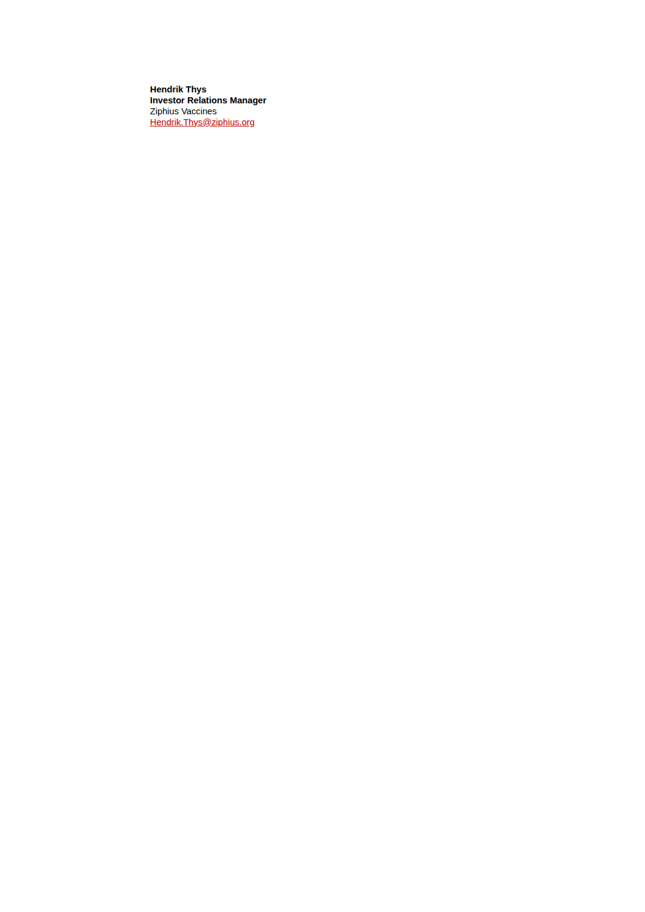Hendrik Thys
Investor Relations Manager
Ziphius Vaccines
Hendrik.Thys@ziphius.org